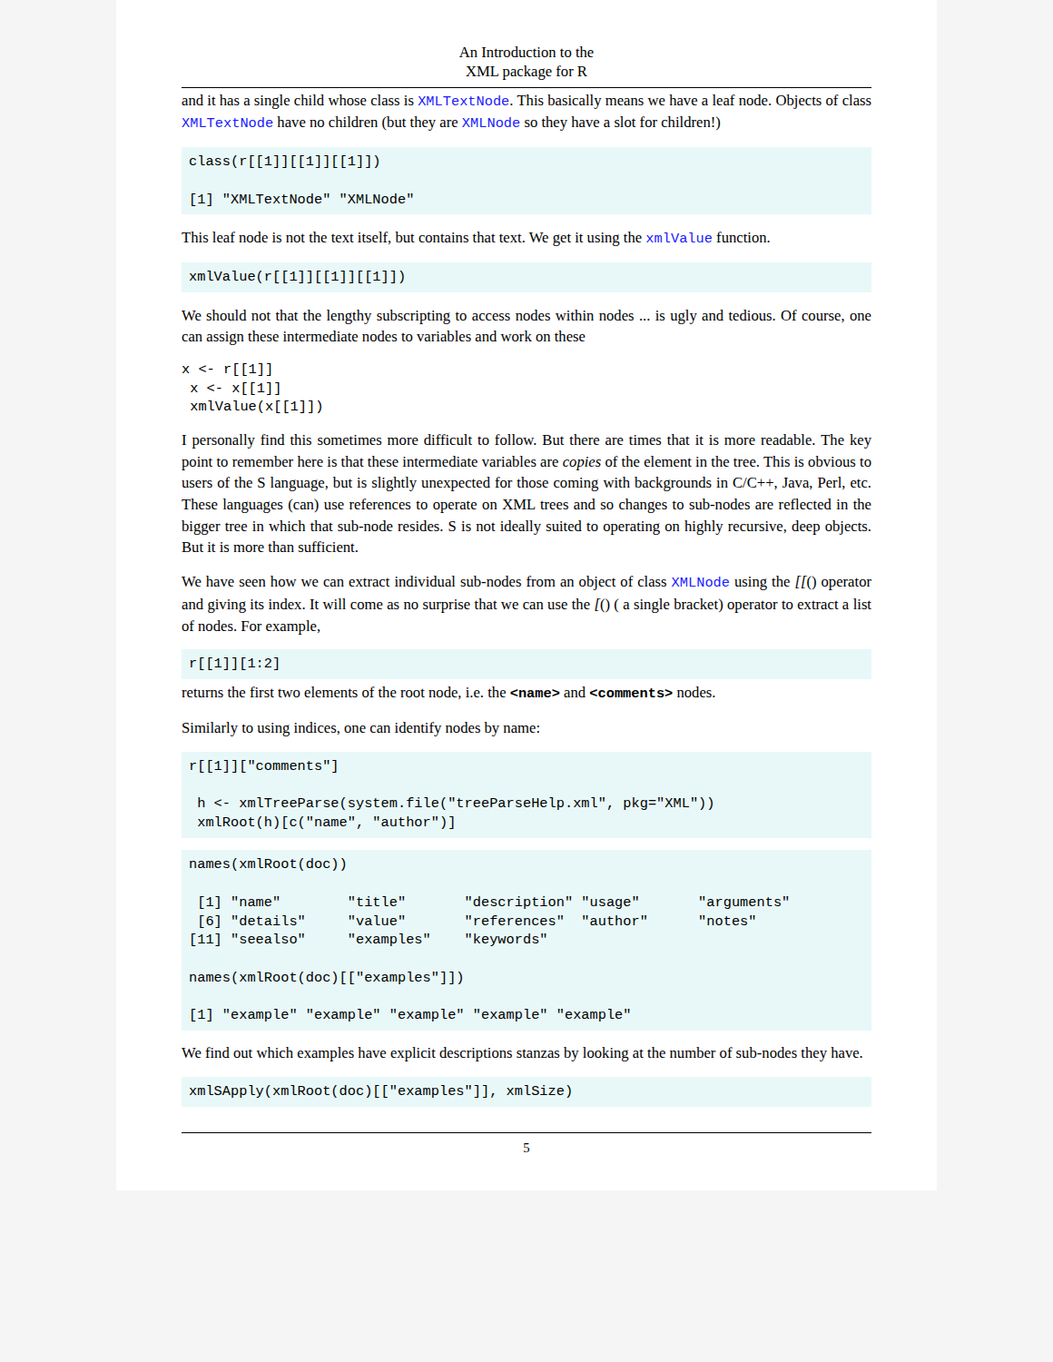An Introduction to the
XML package for R
and it has a single child whose class is XMLTextNode. This basically means we have a leaf node. Objects of class XMLTextNode have no children (but they are XMLNode so they have a slot for children!)
class(r[[1]][[1]][[1]])

[1] "XMLTextNode" "XMLNode"
This leaf node is not the text itself, but contains that text. We get it using the xmlValue function.
xmlValue(r[[1]][[1]][[1]])
We should not that the lengthy subscripting to access nodes within nodes ... is ugly and tedious. Of course, one can assign these intermediate nodes to variables and work on these
x <- r[[1]]
 x <- x[[1]]
 xmlValue(x[[1]])
I personally find this sometimes more difficult to follow. But there are times that it is more readable. The key point to remember here is that these intermediate variables are copies of the element in the tree. This is obvious to users of the S language, but is slightly unexpected for those coming with backgrounds in C/C++, Java, Perl, etc. These languages (can) use references to operate on XML trees and so changes to sub-nodes are reflected in the bigger tree in which that sub-node resides. S is not ideally suited to operating on highly recursive, deep objects. But it is more than sufficient.
We have seen how we can extract individual sub-nodes from an object of class XMLNode using the [[() operator and giving its index. It will come as no surprise that we can use the [() ( a single bracket) operator to extract a list of nodes. For example,
r[[1]][1:2]
returns the first two elements of the root node, i.e. the <name> and <comments> nodes.
Similarly to using indices, one can identify nodes by name:
r[[1]]["comments"]

 h <- xmlTreeParse(system.file("treeParseHelp.xml", pkg="XML"))
 xmlRoot(h)[c("name", "author")]
names(xmlRoot(doc))

 [1] "name"        "title"       "description" "usage"       "arguments"
 [6] "details"     "value"       "references"  "author"      "notes"
[11] "seealso"     "examples"    "keywords"

names(xmlRoot(doc)[["examples"]])

[1] "example" "example" "example" "example" "example"
We find out which examples have explicit descriptions stanzas by looking at the number of sub-nodes they have.
xmlSApply(xmlRoot(doc)[["examples"]], xmlSize)
5